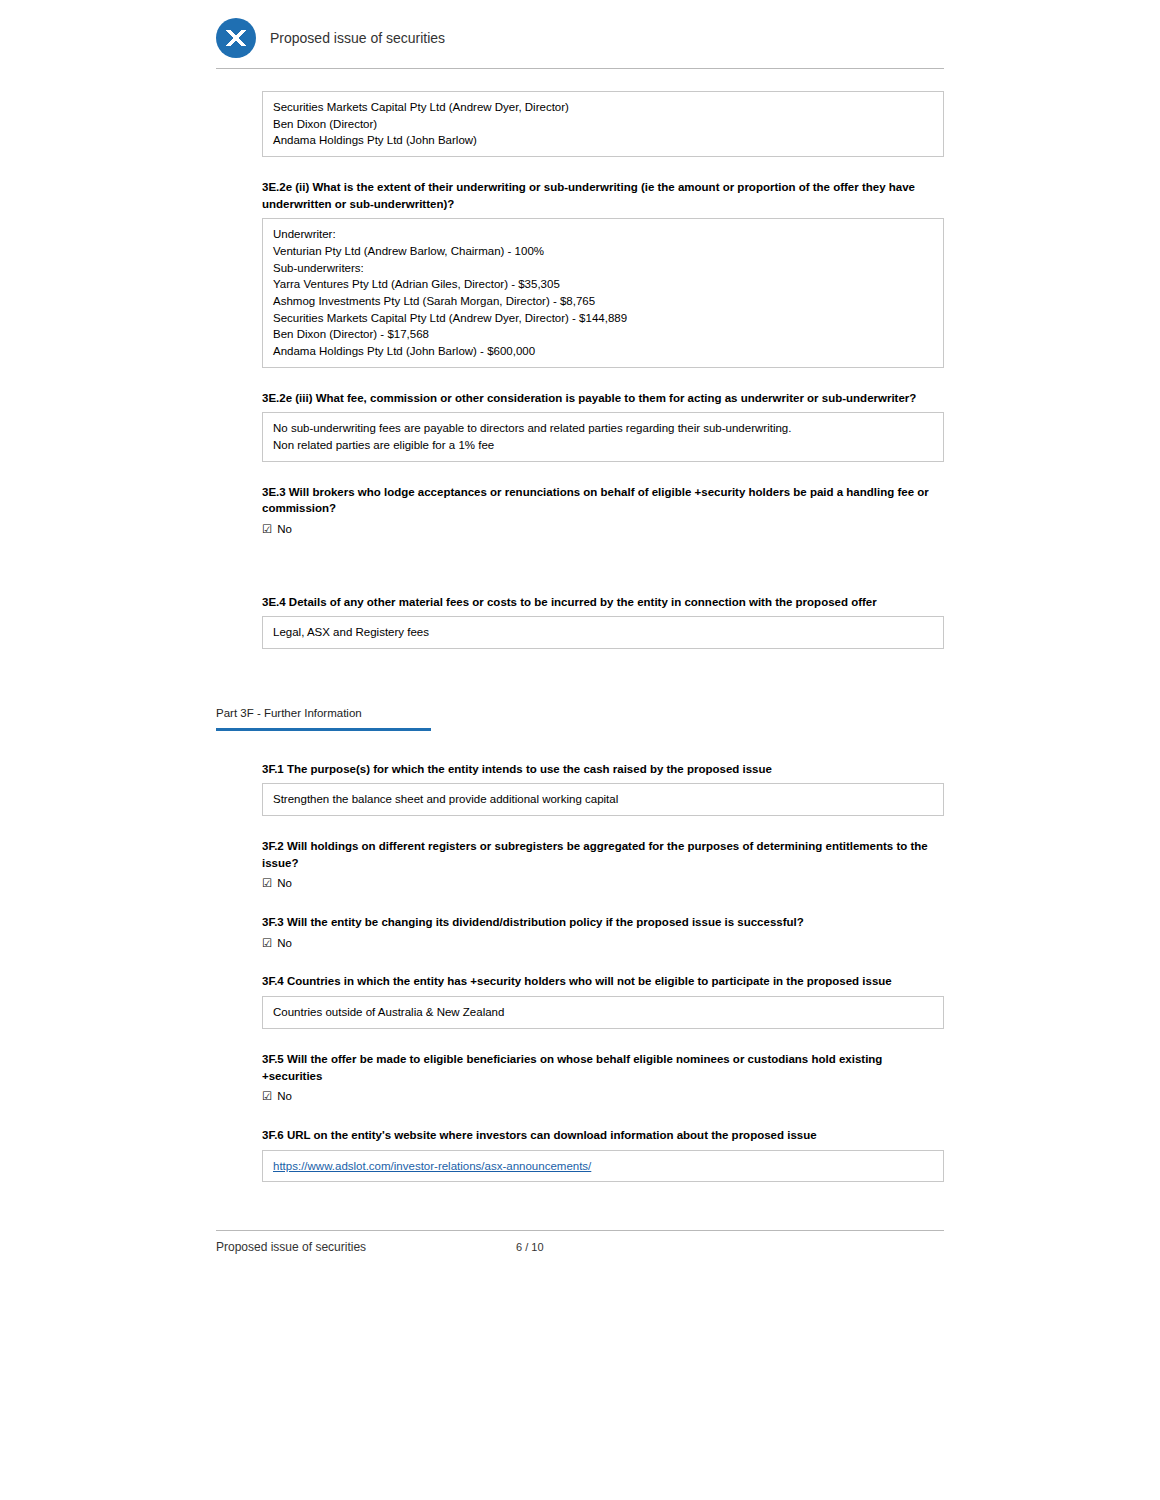Proposed issue of securities
Securities Markets Capital Pty Ltd (Andrew Dyer, Director)
Ben Dixon (Director)
Andama Holdings Pty Ltd (John Barlow)
3E.2e (ii) What is the extent of their underwriting or sub-underwriting (ie the amount or proportion of the offer they have underwritten or sub-underwritten)?
Underwriter:
Venturian Pty Ltd (Andrew Barlow, Chairman) - 100%
Sub-underwriters:
Yarra Ventures Pty Ltd (Adrian Giles, Director) - $35,305
Ashmog Investments Pty Ltd (Sarah Morgan, Director) - $8,765
Securities Markets Capital Pty Ltd (Andrew Dyer, Director) - $144,889
Ben Dixon (Director) - $17,568
Andama Holdings Pty Ltd (John Barlow) - $600,000
3E.2e (iii) What fee, commission or other consideration is payable to them for acting as underwriter or sub-underwriter?
No sub-underwriting fees are payable to directors and related parties regarding their sub-underwriting.
Non related parties are eligible for a 1% fee
3E.3 Will brokers who lodge acceptances or renunciations on behalf of eligible +security holders be paid a handling fee or commission?
☑No
3E.4 Details of any other material fees or costs to be incurred by the entity in connection with the proposed offer
Legal, ASX and Registery fees
Part 3F - Further Information
3F.1 The purpose(s) for which the entity intends to use the cash raised by the proposed issue
Strengthen the balance sheet and provide additional working capital
3F.2 Will holdings on different registers or subregisters be aggregated for the purposes of determining entitlements to the issue?
☑No
3F.3 Will the entity be changing its dividend/distribution policy if the proposed issue is successful?
☑No
3F.4 Countries in which the entity has +security holders who will not be eligible to participate in the proposed issue
Countries outside of Australia & New Zealand
3F.5 Will the offer be made to eligible beneficiaries on whose behalf eligible nominees or custodians hold existing +securities
☑No
3F.6 URL on the entity's website where investors can download information about the proposed issue
https://www.adslot.com/investor-relations/asx-announcements/
Proposed issue of securities
6 / 10